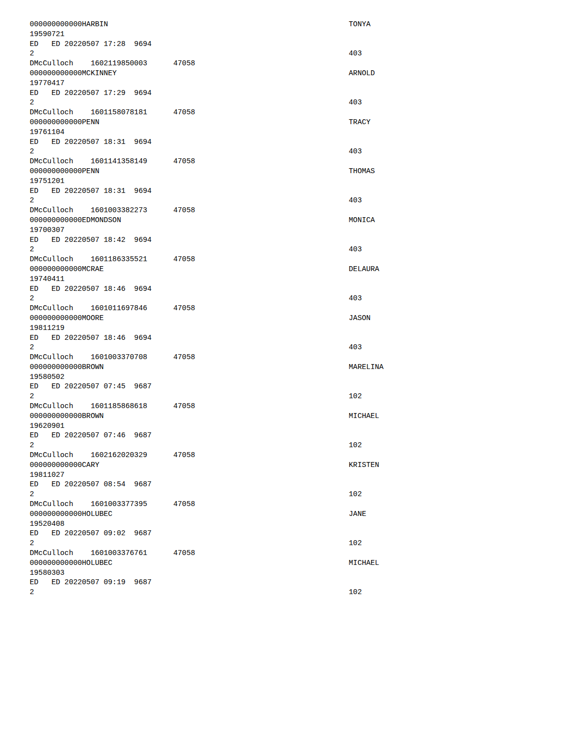| 000000000000HARBIN | TONYA |
| 19590721 | |
| ED ED 20220507 17:28 9694 | |
| 2 | 403 |
| DMcCulloch 1602119850003 47058 | |
| 000000000000MCKINNEY | ARNOLD |
| 19770417 | |
| ED ED 20220507 17:29 9694 | |
| 2 | 403 |
| DMcCulloch 1601158078181 47058 | |
| 000000000000PENN | TRACY |
| 19761104 | |
| ED ED 20220507 18:31 9694 | |
| 2 | 403 |
| DMcCulloch 1601141358149 47058 | |
| 000000000000PENN | THOMAS |
| 19751201 | |
| ED ED 20220507 18:31 9694 | |
| 2 | 403 |
| DMcCulloch 1601003382273 47058 | |
| 000000000000EDMONDSON | MONICA |
| 19700307 | |
| ED ED 20220507 18:42 9694 | |
| 2 | 403 |
| DMcCulloch 1601186335521 47058 | |
| 000000000000MCRAE | DELAURA |
| 19740411 | |
| ED ED 20220507 18:46 9694 | |
| 2 | 403 |
| DMcCulloch 1601011697846 47058 | |
| 000000000000MOORE | JASON |
| 19811219 | |
| ED ED 20220507 18:46 9694 | |
| 2 | 403 |
| DMcCulloch 1601003370708 47058 | |
| 000000000000BROWN | MARELINA |
| 19580502 | |
| ED ED 20220507 07:45 9687 | |
| 2 | 102 |
| DMcCulloch 1601185868618 47058 | |
| 000000000000BROWN | MICHAEL |
| 19620901 | |
| ED ED 20220507 07:46 9687 | |
| 2 | 102 |
| DMcCulloch 1602162020329 47058 | |
| 000000000000CARY | KRISTEN |
| 19811027 | |
| ED ED 20220507 08:54 9687 | |
| 2 | 102 |
| DMcCulloch 1601003377395 47058 | |
| 000000000000HOLUBEC | JANE |
| 19520408 | |
| ED ED 20220507 09:02 9687 | |
| 2 | 102 |
| DMcCulloch 1601003376761 47058 | |
| 000000000000HOLUBEC | MICHAEL |
| 19580303 | |
| ED ED 20220507 09:19 9687 | |
| 2 | 102 |